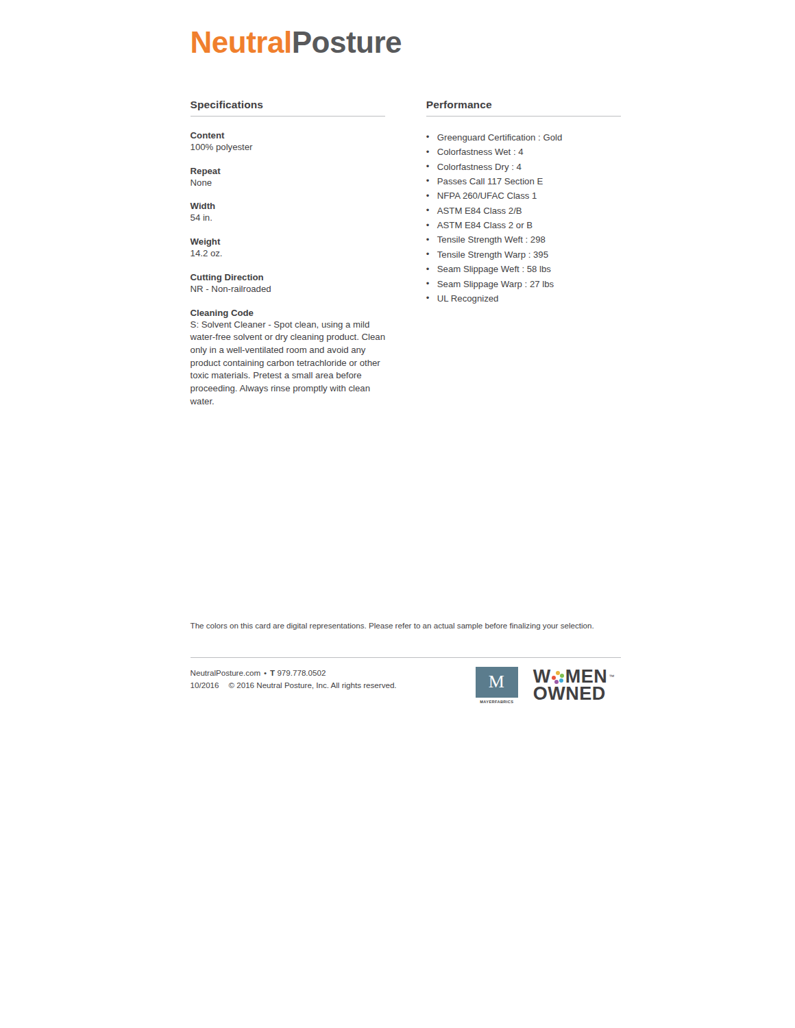Neutral Posture
Specifications
Content
100% polyester
Repeat
None
Width
54 in.
Weight
14.2 oz.
Cutting Direction
NR - Non-railroaded
Cleaning Code
S: Solvent Cleaner - Spot clean, using a mild water-free solvent or dry cleaning product. Clean only in a well-ventilated room and avoid any product containing carbon tetrachloride or other toxic materials. Pretest a small area before proceeding. Always rinse promptly with clean water.
Performance
Greenguard Certification : Gold
Colorfastness Wet : 4
Colorfastness Dry : 4
Passes Call 117 Section E
NFPA 260/UFAC Class 1
ASTM E84 Class 2/B
ASTM E84 Class 2 or B
Tensile Strength Weft : 298
Tensile Strength Warp : 395
Seam Slippage Weft : 58 lbs
Seam Slippage Warp : 27 lbs
UL Recognized
The colors on this card are digital representations. Please refer to an actual sample before finalizing your selection.
NeutralPosture.com•T 979.778.0502
10/2016© 2016 Neutral Posture, Inc. All rights reserved.
M
MAYERFABRICS
W MEN™
OWNED